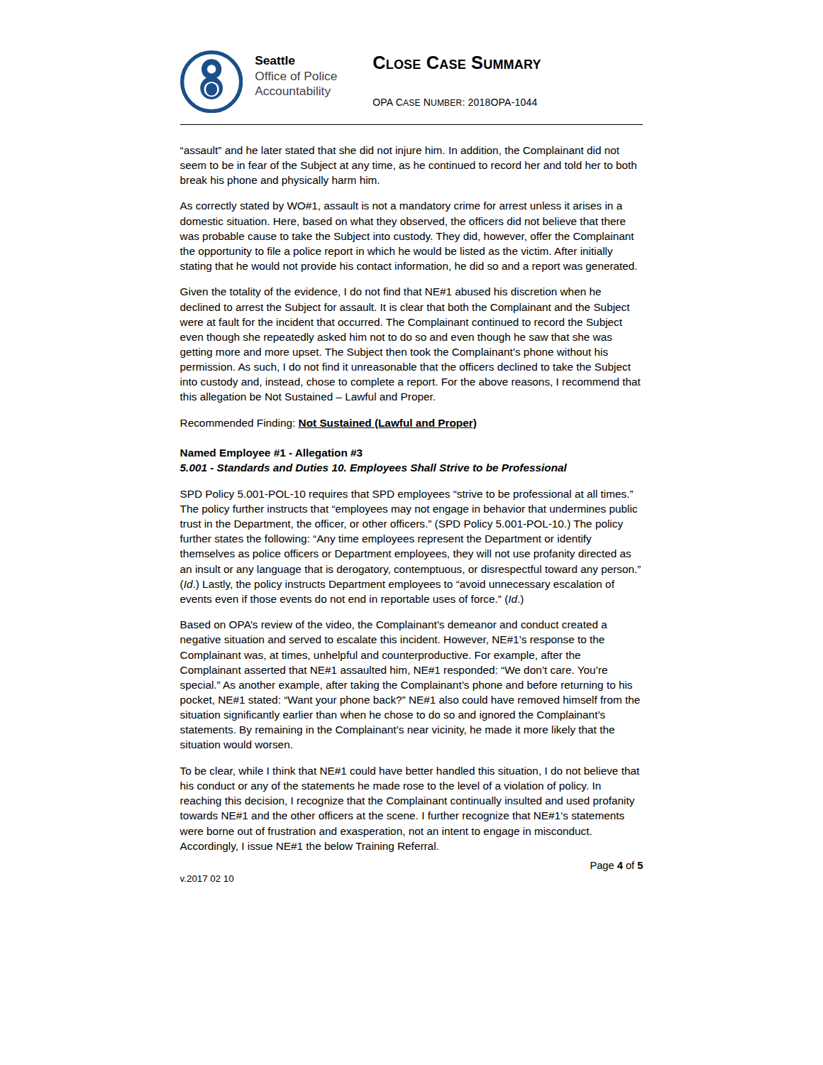Seattle
Office of Police
Accountability
Close Case Summary
OPA CASE NUMBER: 2018OPA-1044
“assault” and he later stated that she did not injure him. In addition, the Complainant did not seem to be in fear of the Subject at any time, as he continued to record her and told her to both break his phone and physically harm him.
As correctly stated by WO#1, assault is not a mandatory crime for arrest unless it arises in a domestic situation. Here, based on what they observed, the officers did not believe that there was probable cause to take the Subject into custody. They did, however, offer the Complainant the opportunity to file a police report in which he would be listed as the victim. After initially stating that he would not provide his contact information, he did so and a report was generated.
Given the totality of the evidence, I do not find that NE#1 abused his discretion when he declined to arrest the Subject for assault. It is clear that both the Complainant and the Subject were at fault for the incident that occurred. The Complainant continued to record the Subject even though she repeatedly asked him not to do so and even though he saw that she was getting more and more upset. The Subject then took the Complainant’s phone without his permission. As such, I do not find it unreasonable that the officers declined to take the Subject into custody and, instead, chose to complete a report. For the above reasons, I recommend that this allegation be Not Sustained – Lawful and Proper.
Recommended Finding: Not Sustained (Lawful and Proper)
Named Employee #1 - Allegation #3
5.001 - Standards and Duties 10. Employees Shall Strive to be Professional
SPD Policy 5.001-POL-10 requires that SPD employees “strive to be professional at all times.” The policy further instructs that “employees may not engage in behavior that undermines public trust in the Department, the officer, or other officers.” (SPD Policy 5.001-POL-10.) The policy further states the following: “Any time employees represent the Department or identify themselves as police officers or Department employees, they will not use profanity directed as an insult or any language that is derogatory, contemptuous, or disrespectful toward any person.” (Id.) Lastly, the policy instructs Department employees to “avoid unnecessary escalation of events even if those events do not end in reportable uses of force.” (Id.)
Based on OPA’s review of the video, the Complainant’s demeanor and conduct created a negative situation and served to escalate this incident. However, NE#1’s response to the Complainant was, at times, unhelpful and counterproductive. For example, after the Complainant asserted that NE#1 assaulted him, NE#1 responded: “We don’t care. You’re special.” As another example, after taking the Complainant’s phone and before returning to his pocket, NE#1 stated: “Want your phone back?” NE#1 also could have removed himself from the situation significantly earlier than when he chose to do so and ignored the Complainant’s statements. By remaining in the Complainant’s near vicinity, he made it more likely that the situation would worsen.
To be clear, while I think that NE#1 could have better handled this situation, I do not believe that his conduct or any of the statements he made rose to the level of a violation of policy. In reaching this decision, I recognize that the Complainant continually insulted and used profanity towards NE#1 and the other officers at the scene. I further recognize that NE#1’s statements were borne out of frustration and exasperation, not an intent to engage in misconduct. Accordingly, I issue NE#1 the below Training Referral.
Page 4 of 5
v.2017 02 10